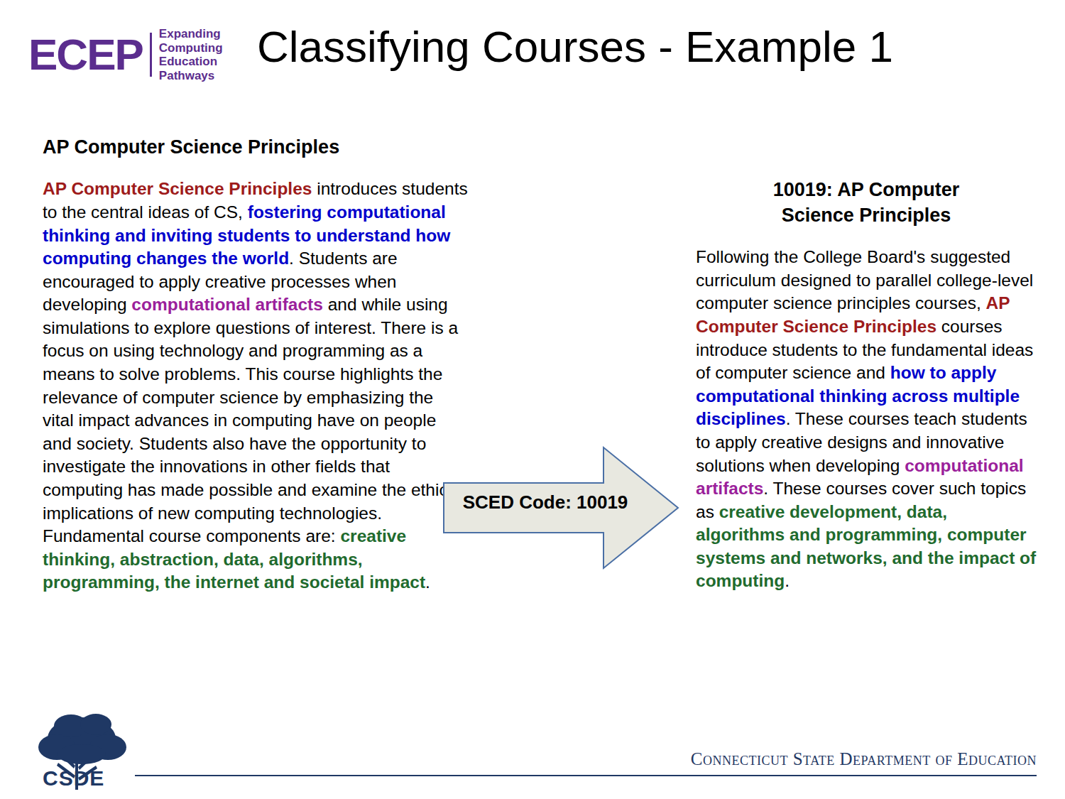ECEP Expanding
Computing
Education
Pathways
Classifying Courses - Example 1
AP Computer Science Principles
AP Computer Science Principles introduces students to the central ideas of CS, fostering computational thinking and inviting students to understand how computing changes the world. Students are encouraged to apply creative processes when developing computational artifacts and while using simulations to explore questions of interest. There is a focus on using technology and programming as a means to solve problems. This course highlights the relevance of computer science by emphasizing the vital impact advances in computing have on people and society. Students also have the opportunity to investigate the innovations in other fields that computing has made possible and examine the ethical implications of new computing technologies. Fundamental course components are: creative thinking, abstraction, data, algorithms, programming, the internet and societal impact.
SCED Code: 10019
10019: AP Computer
Science Principles
Following the College Board's suggested curriculum designed to parallel college-level computer science principles courses, AP Computer Science Principles courses introduce students to the fundamental ideas of computer science and how to apply computational thinking across multiple disciplines. These courses teach students to apply creative designs and innovative solutions when developing computational artifacts. These courses cover such topics as creative development, data, algorithms and programming, computer systems and networks, and the impact of computing.
CSDE
Connecticut State Department of Education